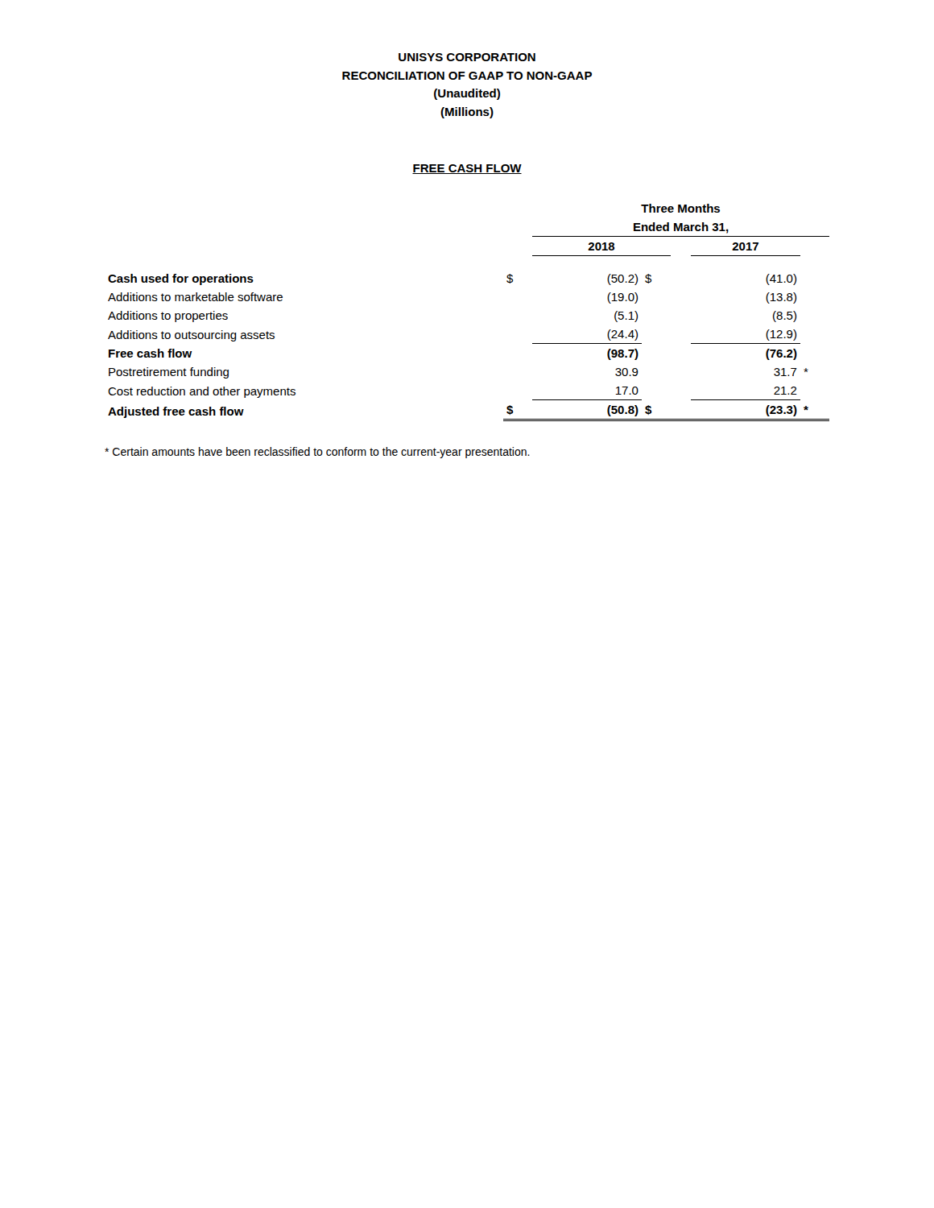UNISYS CORPORATION
RECONCILIATION OF GAAP TO NON-GAAP
(Unaudited)
(Millions)
FREE CASH FLOW
| | | Three Months |
| | | Ended March 31, |
| | | 2018 | | 2017 | |
| Cash used for operations | $ | (50.2) | $ | | (41.0) | |
| Additions to marketable software | | (19.0) | | | (13.8) | |
| Additions to properties | | (5.1) | | | (8.5) | |
| Additions to outsourcing assets | | (24.4) | | | (12.9) | |
| Free cash flow | | (98.7) | | | (76.2) | |
| Postretirement funding | | 30.9 | | | 31.7 | * |
| Cost reduction and other payments | | 17.0 | | | 21.2 | |
| Adjusted free cash flow | $ | (50.8) | $ | | (23.3) | * |
* Certain amounts have been reclassified to conform to the current-year presentation.